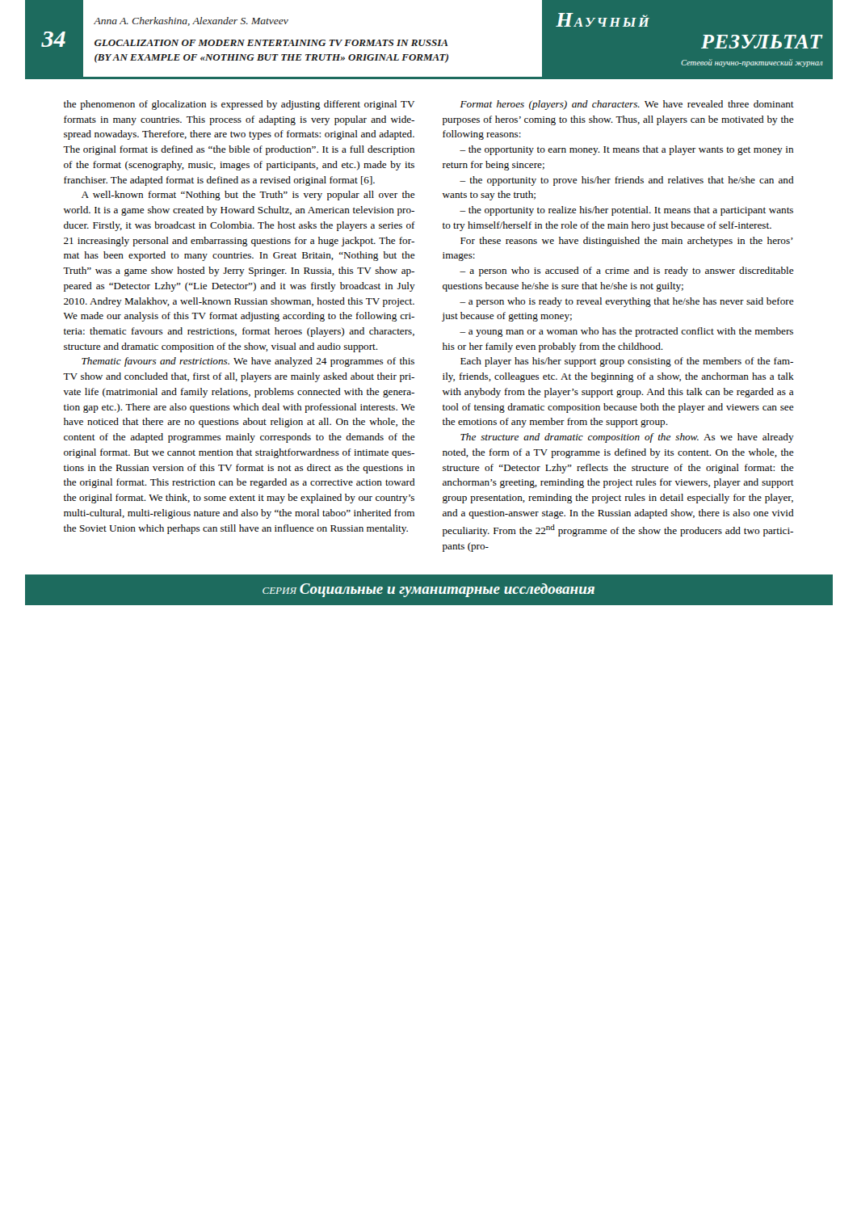34
Anna A. Cherkashina, Alexander S. Matveev
GLOCALIZATION OF MODERN ENTERTAINING TV FORMATS IN RUSSIA
(BY AN EXAMPLE OF «NOTHING BUT THE TRUTH» ORIGINAL FORMAT)
НАУЧНЫЙ
РЕЗУЛЬТАТ
Сетевой научно-практический журнал
the phenomenon of glocalization is expressed by adjusting different original TV formats in many countries. This process of adapting is very popular and wide-spread nowadays. Therefore, there are two types of formats: original and adapted. The original format is defined as “the bible of production”. It is a full description of the format (scenography, music, images of participants, and etc.) made by its franchiser. The adapted format is defined as a revised original format [6].
A well-known format “Nothing but the Truth” is very popular all over the world. It is a game show created by Howard Schultz, an American television producer. Firstly, it was broadcast in Colombia. The host asks the players a series of 21 increasingly personal and embarrassing questions for a huge jackpot. The format has been exported to many countries. In Great Britain, “Nothing but the Truth” was a game show hosted by Jerry Springer. In Russia, this TV show appeared as “Detector Lzhy” (“Lie Detector”) and it was firstly broadcast in July 2010. Andrey Malakhov, a well-known Russian showman, hosted this TV project. We made our analysis of this TV format adjusting according to the following criteria: thematic favours and restrictions, format heroes (players) and characters, structure and dramatic composition of the show, visual and audio support.
Thematic favours and restrictions. We have analyzed 24 programmes of this TV show and concluded that, first of all, players are mainly asked about their private life (matrimonial and family relations, problems connected with the generation gap etc.). There are also questions which deal with professional interests. We have noticed that there are no questions about religion at all. On the whole, the content of the adapted programmes mainly corresponds to the demands of the original format. But we cannot mention that straightforwardness of intimate questions in the Russian version of this TV format is not as direct as the questions in the original format. This restriction can be regarded as a corrective action toward the original format. We think, to some extent it may be explained by our country’s multi-cultural, multi-religious nature and also by “the moral taboo” inherited from the Soviet Union which perhaps can still have an influence on Russian mentality.
Format heroes (players) and characters. We have revealed three dominant purposes of heros’ coming to this show. Thus, all players can be motivated by the following reasons:
– the opportunity to earn money. It means that a player wants to get money in return for being sincere;
– the opportunity to prove his/her friends and relatives that he/she can and wants to say the truth;
– the opportunity to realize his/her potential. It means that a participant wants to try himself/herself in the role of the main hero just because of self-interest.
For these reasons we have distinguished the main archetypes in the heros’ images:
– a person who is accused of a crime and is ready to answer discreditable questions because he/she is sure that he/she is not guilty;
– a person who is ready to reveal everything that he/she has never said before just because of getting money;
– a young man or a woman who has the protracted conflict with the members his or her family even probably from the childhood.
Each player has his/her support group consisting of the members of the family, friends, colleagues etc. At the beginning of a show, the anchorman has a talk with anybody from the player’s support group. And this talk can be regarded as a tool of tensing dramatic composition because both the player and viewers can see the emotions of any member from the support group.
The structure and dramatic composition of the show. As we have already noted, the form of a TV programme is defined by its content. On the whole, the structure of “Detector Lzhy” reflects the structure of the original format: the anchorman’s greeting, reminding the project rules for viewers, player and support group presentation, reminding the project rules in detail especially for the player, and a question-answer stage. In the Russian adapted show, there is also one vivid peculiarity. From the 22nd programme of the show the producers add two participants (pro-
СЕРИЯ Социальные и гуманитарные исследования